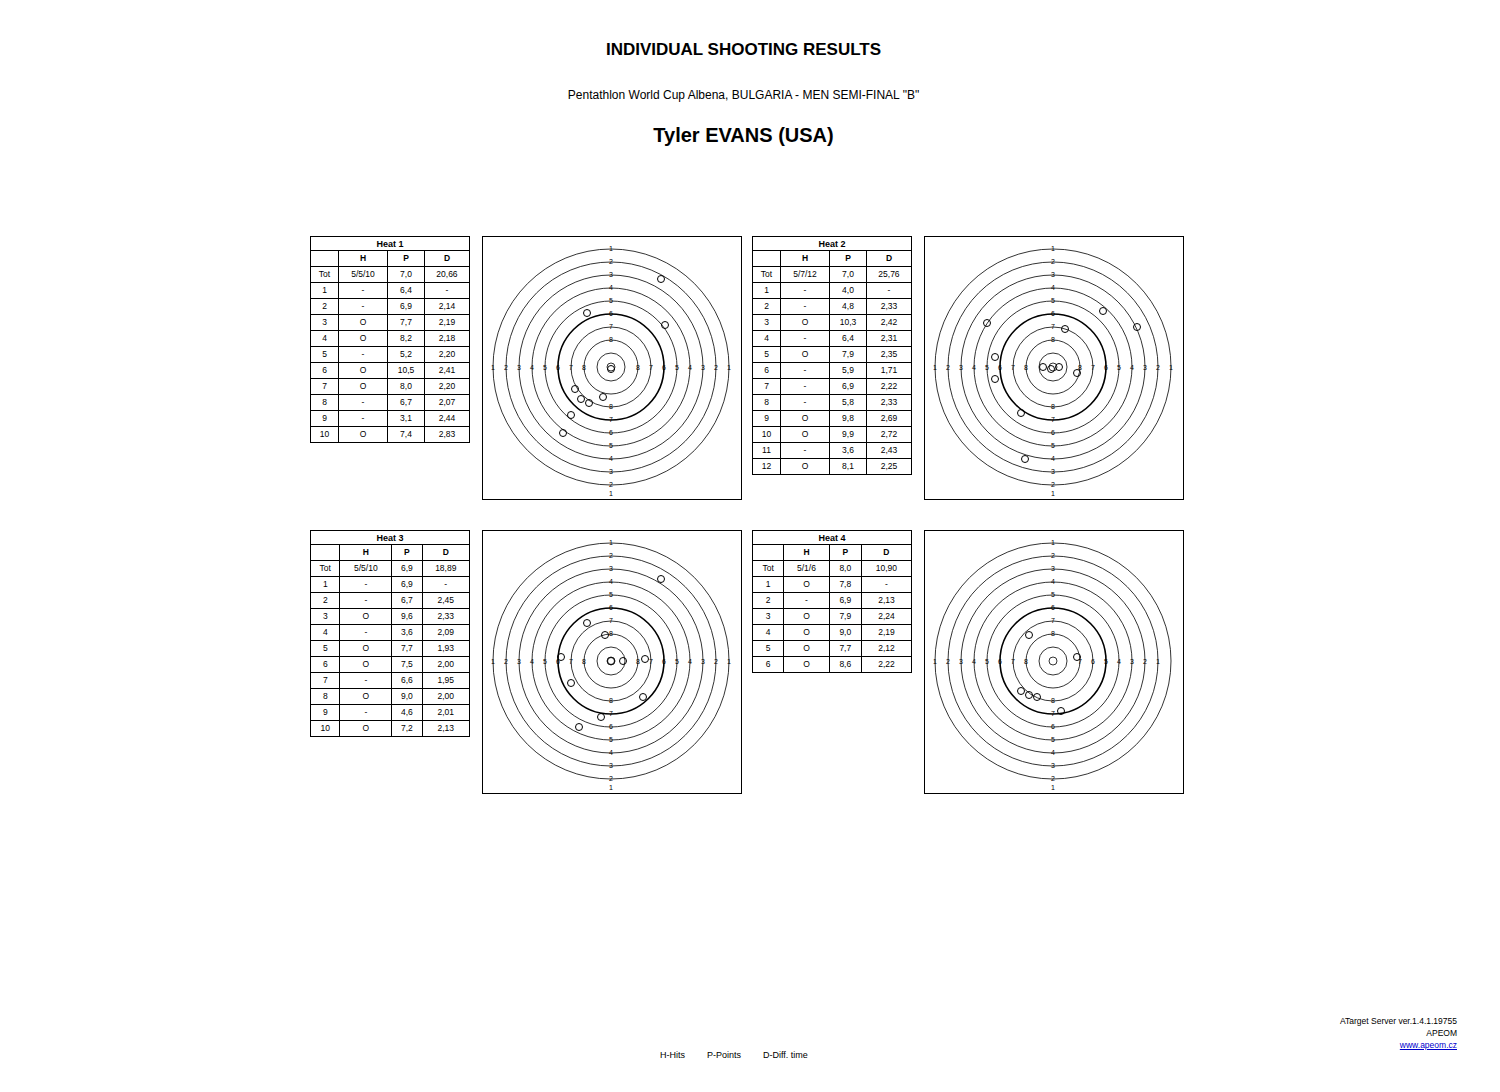INDIVIDUAL SHOOTING RESULTS
Pentathlon World Cup Albena, BULGARIA - MEN SEMI-FINAL "B"
Tyler EVANS (USA)
Heat 1
| | H | P | D |
| --- | --- | --- | --- |
| Tot | 5/5/10 | 7,0 | 20,66 |
| 1 | - | 6,4 | - |
| 2 | - | 6,9 | 2,14 |
| 3 | O | 7,7 | 2,19 |
| 4 | O | 8,2 | 2,18 |
| 5 | - | 5,2 | 2,20 |
| 6 | O | 10,5 | 2,41 |
| 7 | O | 8,0 | 2,20 |
| 8 | - | 6,7 | 2,07 |
| 9 | - | 3,1 | 2,44 |
| 10 | O | 7,4 | 2,83 |
Heat 2
| | H | P | D |
| --- | --- | --- | --- |
| Tot | 5/7/12 | 7,0 | 25,76 |
| 1 | - | 4,0 | - |
| 2 | - | 4,8 | 2,33 |
| 3 | O | 10,3 | 2,42 |
| 4 | - | 6,4 | 2,31 |
| 5 | O | 7,9 | 2,35 |
| 6 | - | 5,9 | 1,71 |
| 7 | - | 6,9 | 2,22 |
| 8 | - | 5,8 | 2,33 |
| 9 | O | 9,8 | 2,69 |
| 10 | O | 9,9 | 2,72 |
| 11 | - | 3,6 | 2,43 |
| 12 | O | 8,1 | 2,25 |
Heat 3
| | H | P | D |
| --- | --- | --- | --- |
| Tot | 5/5/10 | 6,9 | 18,89 |
| 1 | - | 6,9 | - |
| 2 | - | 6,7 | 2,45 |
| 3 | O | 9,6 | 2,33 |
| 4 | - | 3,6 | 2,09 |
| 5 | O | 7,7 | 1,93 |
| 6 | O | 7,5 | 2,00 |
| 7 | - | 6,6 | 1,95 |
| 8 | O | 9,0 | 2,00 |
| 9 | - | 4,6 | 2,01 |
| 10 | O | 7,2 | 2,13 |
Heat 4
| | H | P | D |
| --- | --- | --- | --- |
| Tot | 5/1/6 | 8,0 | 10,90 |
| 1 | O | 7,8 | - |
| 2 | - | 6,9 | 2,13 |
| 3 | O | 7,9 | 2,24 |
| 4 | O | 9,0 | 2,19 |
| 5 | O | 7,7 | 2,12 |
| 6 | O | 8,6 | 2,22 |
1 2 3 4 5 6 7 8 8 7 6 5 4 3 2 1 1 2 3 4 5 6 7 8 8 7 6 5 4 3 2 1
1 2 3 4 5 6 7 8 8 7 6 5 4 3 2 1 1 2 3 4 5 6 7 8 8 7 6 5 4 3 2 1
1 2 3 4 5 6 7 8 8 7 6 5 4 3 2 1 1 2 3 4 5 6 7 8 8 7 6 5 4 3 2 1
1 2 3 4 5 6 7 8 8 7 6 5 4 3 2 1 1 2 3 4 5 6 7 8 7 6 5 4 3 2 1
H-Hits P-Points D-Diff. time
ATarget Server ver.1.4.1.19755
APEOM
www.apeom.cz